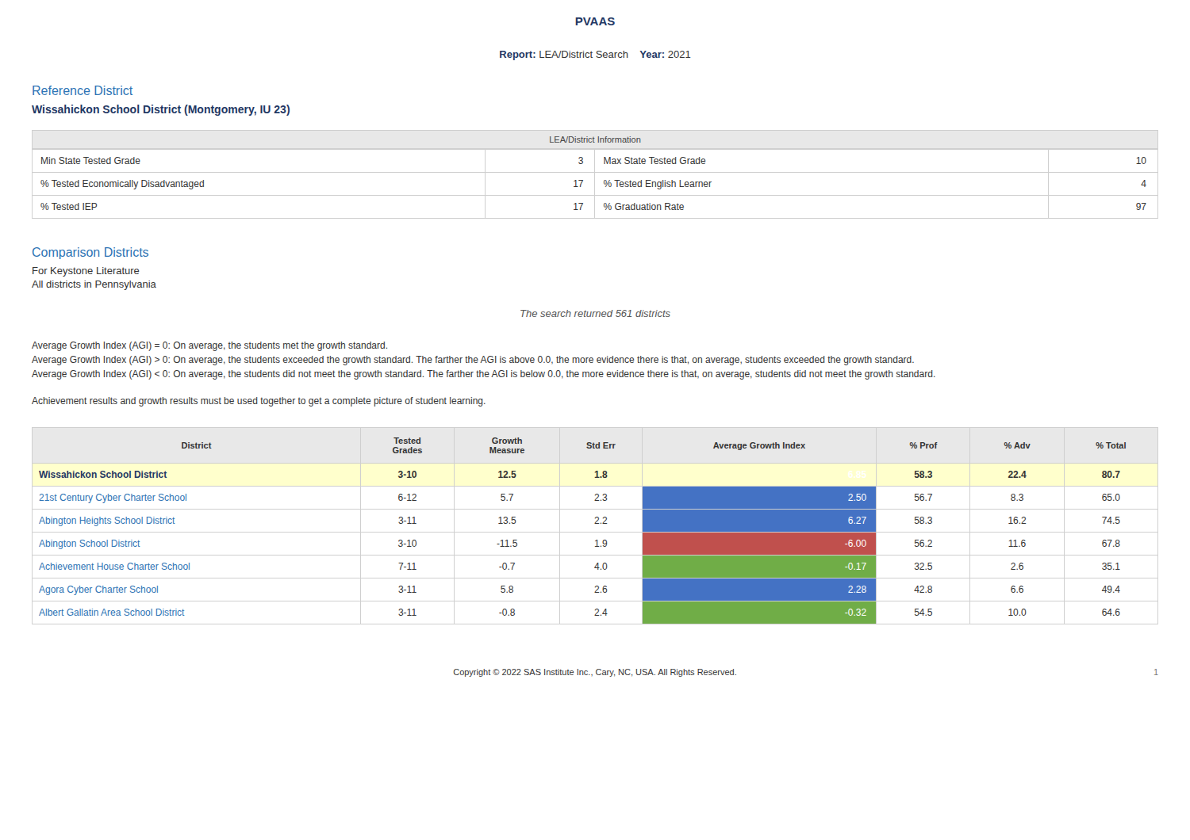PVAAS
Report: LEA/District Search Year: 2021
Reference District
Wissahickon School District (Montgomery, IU 23)
LEA/District Information
| Min State Tested Grade | 3 | Max State Tested Grade | 10 |
| % Tested Economically Disadvantaged | 17 | % Tested English Learner | 4 |
| % Tested IEP | 17 | % Graduation Rate | 97 |
Comparison Districts
For Keystone Literature
All districts in Pennsylvania
The search returned 561 districts
Average Growth Index (AGI) = 0: On average, the students met the growth standard.
Average Growth Index (AGI) > 0: On average, the students exceeded the growth standard. The farther the AGI is above 0.0, the more evidence there is that, on average, students exceeded the growth standard.
Average Growth Index (AGI) < 0: On average, the students did not meet the growth standard. The farther the AGI is below 0.0, the more evidence there is that, on average, students did not meet the growth standard.
Achievement results and growth results must be used together to get a complete picture of student learning.
| District | Tested Grades | Growth Measure | Std Err | Average Growth Index | % Prof | % Adv | % Total |
| --- | --- | --- | --- | --- | --- | --- | --- |
| Wissahickon School District | 3-10 | 12.5 | 1.8 | 6.85 | 58.3 | 22.4 | 80.7 |
| 21st Century Cyber Charter School | 6-12 | 5.7 | 2.3 | 2.50 | 56.7 | 8.3 | 65.0 |
| Abington Heights School District | 3-11 | 13.5 | 2.2 | 6.27 | 58.3 | 16.2 | 74.5 |
| Abington School District | 3-10 | -11.5 | 1.9 | -6.00 | 56.2 | 11.6 | 67.8 |
| Achievement House Charter School | 7-11 | -0.7 | 4.0 | -0.17 | 32.5 | 2.6 | 35.1 |
| Agora Cyber Charter School | 3-11 | 5.8 | 2.6 | 2.28 | 42.8 | 6.6 | 49.4 |
| Albert Gallatin Area School District | 3-11 | -0.8 | 2.4 | -0.32 | 54.5 | 10.0 | 64.6 |
Copyright © 2022 SAS Institute Inc., Cary, NC, USA. All Rights Reserved. 1